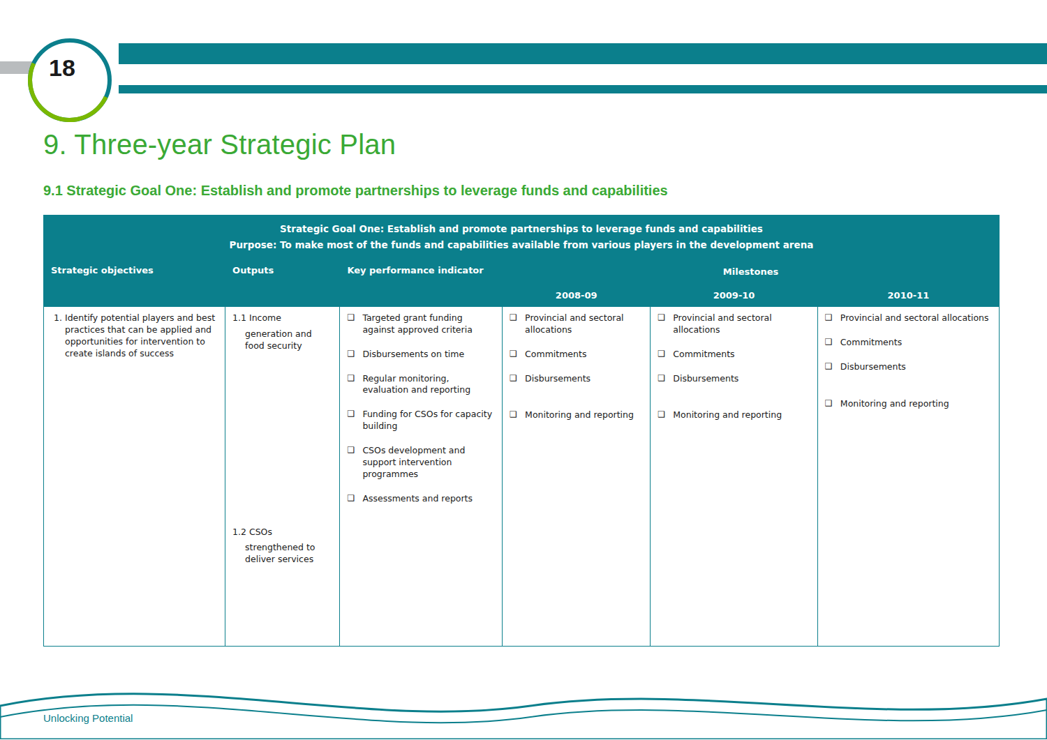18
9. Three-year Strategic Plan
9.1 Strategic Goal One: Establish and promote partnerships to leverage funds and capabilities
| Strategic Goal One: Establish and promote partnerships to leverage funds and capabilities Purpose: To make most of the funds and capabilities available from various players in the development arena |
| Strategic objectives | Outputs | Key performance indicator | Milestones |
| 2008-09 | 2009-10 | 2010-11 |
| Identify potential players and best practices that can be applied and opportunities for intervention to create islands of success | 1.1 Income generation and food security 1.2 CSOs strengthened to deliver services | Targeted grant funding against approved criteria Disbursements on time Regular monitoring, evaluation and reporting Funding for CSOs for capacity building CSOs development and support intervention programmes Assessments and reports | Provincial and sectoral allocations Commitments Disbursements Monitoring and reporting | Provincial and sectoral allocations Commitments Disbursements Monitoring and reporting | Provincial and sectoral allocations Commitments Disbursements Monitoring and reporting |
Unlocking Potential